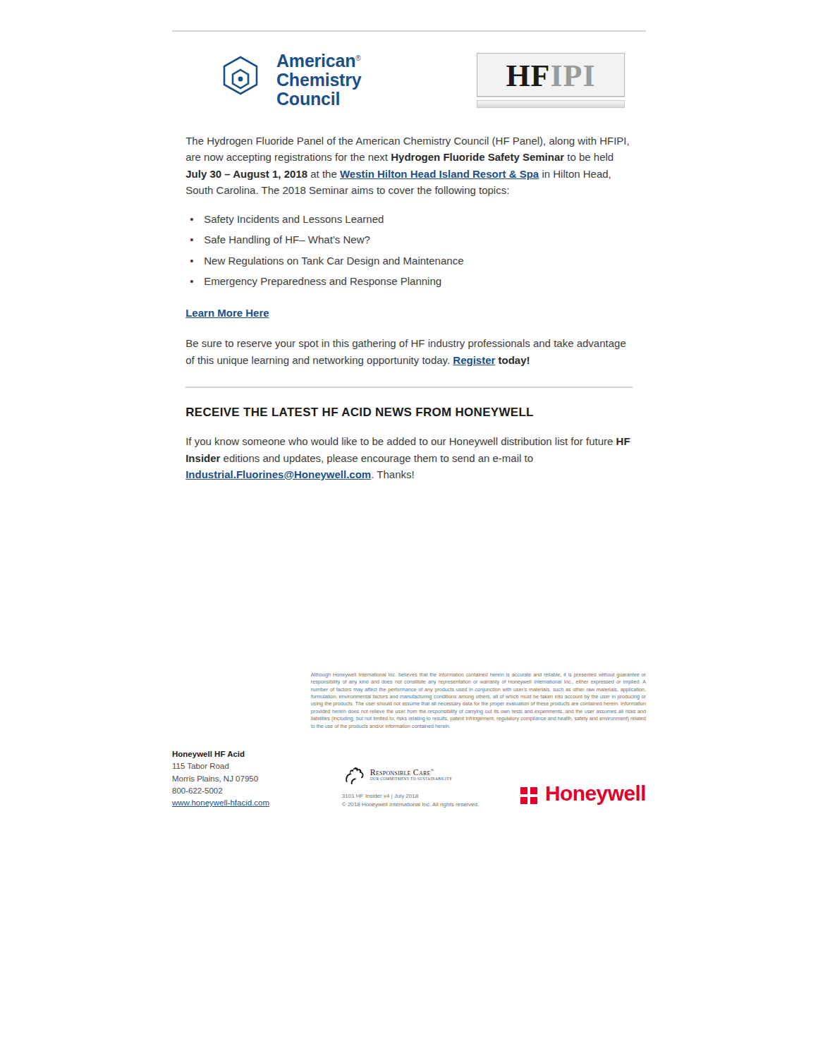American®
Chemistry
Council
HF IPI
The Hydrogen Fluoride Panel of the American Chemistry Council (HF Panel), along with HFIPI, are now accepting registrations for the next Hydrogen Fluoride Safety Seminar to be held July 30 – August 1, 2018 at the Westin Hilton Head Island Resort & Spa in Hilton Head, South Carolina. The 2018 Seminar aims to cover the following topics:
Safety Incidents and Lessons Learned
Safe Handling of HF– What’s New?
New Regulations on Tank Car Design and Maintenance
Emergency Preparedness and Response Planning
Learn More Here
Be sure to reserve your spot in this gathering of HF industry professionals and take advantage of this unique learning and networking opportunity today. Register today!
Receive the Latest HF Acid News from Honeywell
If you know someone who would like to be added to our Honeywell distribution list for future HF Insider editions and updates, please encourage them to send an e-mail to Industrial.Fluorines@Honeywell.com. Thanks!
Although Honeywell International Inc. believes that the information contained herein is accurate and reliable, it is presented without guarantee or responsibility of any kind and does not constitute any representation or warranty of Honeywell International Inc., either expressed or implied. A number of factors may affect the performance of any products used in conjunction with user’s materials, such as other raw materials, application, formulation, environmental factors and manufacturing conditions among others, all of which must be taken into account by the user in producing or using the products. The user should not assume that all necessary data for the proper evaluation of these products are contained herein. Information provided herein does not relieve the user from the responsibility of carrying out its own tests and experiments, and the user assumes all risks and liabilities (including, but not limited to, risks relating to results, patent infringement, regulatory compliance and health, safety and environment) related to the use of the products and/or information contained herein.
Honeywell HF Acid
115 Tabor Road
Morris Plains, NJ 07950
800-622-5002
www.honeywell-hfacid.com
Responsible Care®
Our Commitment to Sustainability
3101 HF Insider v4 | July 2018
© 2018 Honeywell International Inc. All rights reserved.
Honeywell